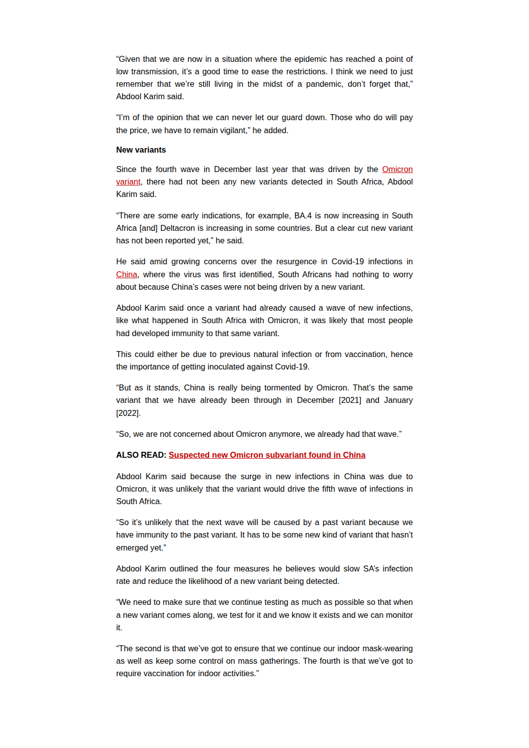“Given that we are now in a situation where the epidemic has reached a point of low transmission, it’s a good time to ease the restrictions. I think we need to just remember that we’re still living in the midst of a pandemic, don’t forget that,” Abdool Karim said.
“I’m of the opinion that we can never let our guard down. Those who do will pay the price, we have to remain vigilant,” he added.
New variants
Since the fourth wave in December last year that was driven by the Omicron variant, there had not been any new variants detected in South Africa, Abdool Karim said.
“There are some early indications, for example, BA.4 is now increasing in South Africa [and] Deltacron is increasing in some countries. But a clear cut new variant has not been reported yet,” he said.
He said amid growing concerns over the resurgence in Covid-19 infections in China, where the virus was first identified, South Africans had nothing to worry about because China’s cases were not being driven by a new variant.
Abdool Karim said once a variant had already caused a wave of new infections, like what happened in South Africa with Omicron, it was likely that most people had developed immunity to that same variant.
This could either be due to previous natural infection or from vaccination, hence the importance of getting inoculated against Covid-19.
“But as it stands, China is really being tormented by Omicron. That’s the same variant that we have already been through in December [2021] and January [2022].
“So, we are not concerned about Omicron anymore, we already had that wave.”
ALSO READ: Suspected new Omicron subvariant found in China
Abdool Karim said because the surge in new infections in China was due to Omicron, it was unlikely that the variant would drive the fifth wave of infections in South Africa.
“So it’s unlikely that the next wave will be caused by a past variant because we have immunity to the past variant. It has to be some new kind of variant that hasn’t emerged yet.”
Abdool Karim outlined the four measures he believes would slow SA’s infection rate and reduce the likelihood of a new variant being detected.
“We need to make sure that we continue testing as much as possible so that when a new variant comes along, we test for it and we know it exists and we can monitor it.
“The second is that we’ve got to ensure that we continue our indoor mask-wearing as well as keep some control on mass gatherings. The fourth is that we’ve got to require vaccination for indoor activities.”